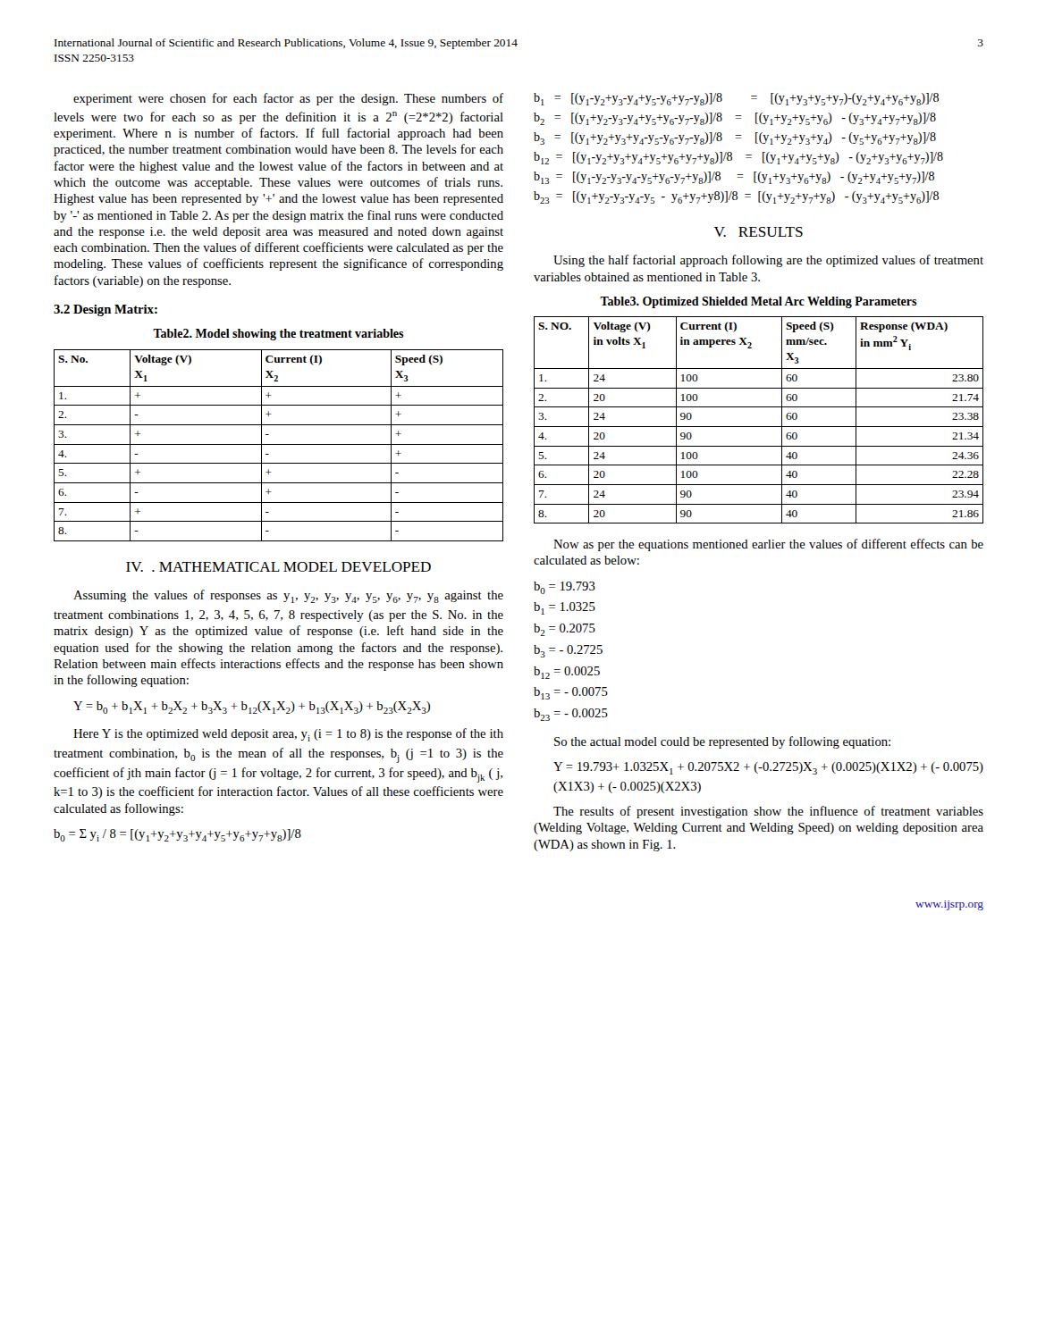International Journal of Scientific and Research Publications, Volume 4, Issue 9, September 2014
ISSN 2250-3153
3
experiment were chosen for each factor as per the design. These numbers of levels were two for each so as per the definition it is a 2n (=2*2*2) factorial experiment. Where n is number of factors. If full factorial approach had been practiced, the number treatment combination would have been 8. The levels for each factor were the highest value and the lowest value of the factors in between and at which the outcome was acceptable. These values were outcomes of trials runs. Highest value has been represented by '+' and the lowest value has been represented by '-' as mentioned in Table 2. As per the design matrix the final runs were conducted and the response i.e. the weld deposit area was measured and noted down against each combination. Then the values of different coefficients were calculated as per the modeling. These values of coefficients represent the significance of corresponding factors (variable) on the response.
3.2 Design Matrix:
Table2. Model showing the treatment variables
| S. No. | Voltage (V) X 1 | Current (I) X 2 | Speed (S) X 3 |
| --- | --- | --- | --- |
| 1. | + | + | + |
| 2. | - | + | + |
| 3. | + | - | + |
| 4. | - | - | + |
| 5. | + | + | - |
| 6. | - | + | - |
| 7. | + | - | - |
| 8. | - | - | - |
IV. . MATHEMATICAL MODEL DEVELOPED
Assuming the values of responses as y1, y2, y3, y4, y5, y6, y7, y8 against the treatment combinations 1, 2, 3, 4, 5, 6, 7, 8 respectively (as per the S. No. in the matrix design) Y as the optimized value of response (i.e. left hand side in the equation used for the showing the relation among the factors and the response). Relation between main effects interactions effects and the response has been shown in the following equation:
Y = b0 + b1X1 + b2X2 + b3X3 + b12(X1X2) + b13(X1X3) + b23(X2X3)
Here Y is the optimized weld deposit area, yi (i = 1 to 8) is the response of the ith treatment combination, b0 is the mean of all the responses, bj (j =1 to 3) is the coefficient of jth main factor (j = 1 for voltage, 2 for current, 3 for speed), and bjk ( j, k=1 to 3) is the coefficient for interaction factor. Values of all these coefficients were calculated as followings:
b0 = Σ yi / 8 = [(y1+y2+y3+y4+y5+y6+y7+y8)]/8
b1 = [(y1-y2+y3-y4+y5-y6+y7-y8)]/8 = [(y1+y3+y5+y7)-(y2+y4+y6+y8)]/8
b2 = [(y1+y2-y3-y4+y5+y6-y7-y8)]/8 = [(y1+y2+y5+y6) - (y3+y4+y7+y8)]/8
b3 = [(y1+y2+y3+y4-y5-y6-y7-y8)]/8 = [(y1+y2+y3+y4) - (y5+y6+y7+y8)]/8
b12 = [(y1-y2+y3+y4+y5+y6+y7+y8)]/8 = [(y1+y4+y5+y8) - (y2+y3+y6+y7)]/8
b13 = [(y1-y2-y3-y4-y5+y6-y7+y8)]/8 = [(y1+y3+y6+y8) - (y2+y4+y5+y7)]/8
b23 = [(y1+y2-y3-y4-y5 - y6+y7+y8)]/8 = [(y1+y2+y7+y8) - (y3+y4+y5+y6)]/8
V. RESULTS
Using the half factorial approach following are the optimized values of treatment variables obtained as mentioned in Table 3.
Table3. Optimized Shielded Metal Arc Welding Parameters
| S. NO. | Voltage (V) in volts X 1 | Current (I) in amperes X 2 | Speed (S) mm/sec. X 3 | Response (WDA) in mm 2 Y i |
| --- | --- | --- | --- | --- |
| 1. | 24 | 100 | 60 | 23.80 |
| 2. | 20 | 100 | 60 | 21.74 |
| 3. | 24 | 90 | 60 | 23.38 |
| 4. | 20 | 90 | 60 | 21.34 |
| 5. | 24 | 100 | 40 | 24.36 |
| 6. | 20 | 100 | 40 | 22.28 |
| 7. | 24 | 90 | 40 | 23.94 |
| 8. | 20 | 90 | 40 | 21.86 |
Now as per the equations mentioned earlier the values of different effects can be calculated as below:
b0 = 19.793
b1 = 1.0325
b2 = 0.2075
b3 = - 0.2725
b12 = 0.0025
b13 = - 0.0075
b23 = - 0.0025
So the actual model could be represented by following equation:
Y = 19.793+ 1.0325X1 + 0.2075X2 + (-0.2725)X3 + (0.0025)(X1X2) + (- 0.0075) (X1X3) + (- 0.0025)(X2X3)
The results of present investigation show the influence of treatment variables (Welding Voltage, Welding Current and Welding Speed) on welding deposition area (WDA) as shown in Fig. 1.
www.ijsrp.org